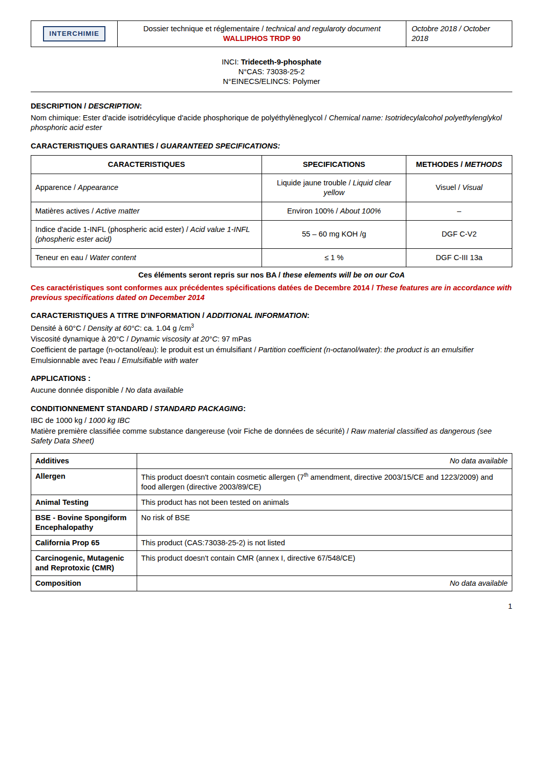| INTERCHIMIE | Dossier technique et réglementaire / technical and regularoty document WALLIPHOS TRDP 90 | Octobre 2018 / October 2018 |
INCI: Trideceth-9-phosphate
N°CAS: 73038-25-2
N°EINECS/ELINCS: Polymer
DESCRIPTION / DESCRIPTION:
Nom chimique: Ester d'acide isotridécylique d'acide phosphorique de polyéthylèneglycol / Chemical name: Isotridecylalcohol polyethylenglykol phosphoric acid ester
CARACTERISTIQUES GARANTIES / GUARANTEED SPECIFICATIONS:
| CARACTERISTIQUES | SPECIFICATIONS | METHODES / METHODS |
| --- | --- | --- |
| Apparence / Appearance | Liquide jaune trouble / Liquid clear yellow | Visuel / Visual |
| Matières actives / Active matter | Environ 100% / About 100% | – |
| Indice d'acide 1-INFL (phospheric acid ester) / Acid value 1-INFL (phospheric ester acid) | 55 – 60 mg KOH /g | DGF C-V2 |
| Teneur en eau / Water content | ≤ 1 % | DGF C-III 13a |
Ces éléments seront repris sur nos BA / these elements will be on our CoA
Ces caractéristiques sont conformes aux précédentes spécifications datées de Decembre 2014 / These features are in accordance with previous specifications dated on December 2014
CARACTERISTIQUES A TITRE D'INFORMATION / ADDITIONAL INFORMATION:
Densité à 60°C / Density at 60°C: ca. 1.04 g /cm3
Viscosité dynamique à 20°C / Dynamic viscosity at 20°C: 97 mPas
Coefficient de partage (n-octanol/eau): le produit est un émulsifiant / Partition coefficient (n-octanol/water): the product is an emulsifier
Emulsionnable avec l'eau / Emulsifiable with water
APPLICATIONS :
Aucune donnée disponible / No data available
CONDITIONNEMENT STANDARD / STANDARD PACKAGING:
IBC de 1000 kg / 1000 kg IBC
Matière première classifiée comme substance dangereuse (voir Fiche de données de sécurité) / Raw material classified as dangerous (see Safety Data Sheet)
| Additives | No data available |
| Allergen | This product doesn't contain cosmetic allergen (7 th amendment, directive 2003/15/CE and 1223/2009) and food allergen (directive 2003/89/CE) |
| Animal Testing | This product has not been tested on animals |
| BSE - Bovine Spongiform Encephalopathy | No risk of BSE |
| California Prop 65 | This product (CAS:73038-25-2) is not listed |
| Carcinogenic, Mutagenic and Reprotoxic (CMR) | This product doesn't contain CMR (annex I, directive 67/548/CE) |
| Composition | No data available |
1